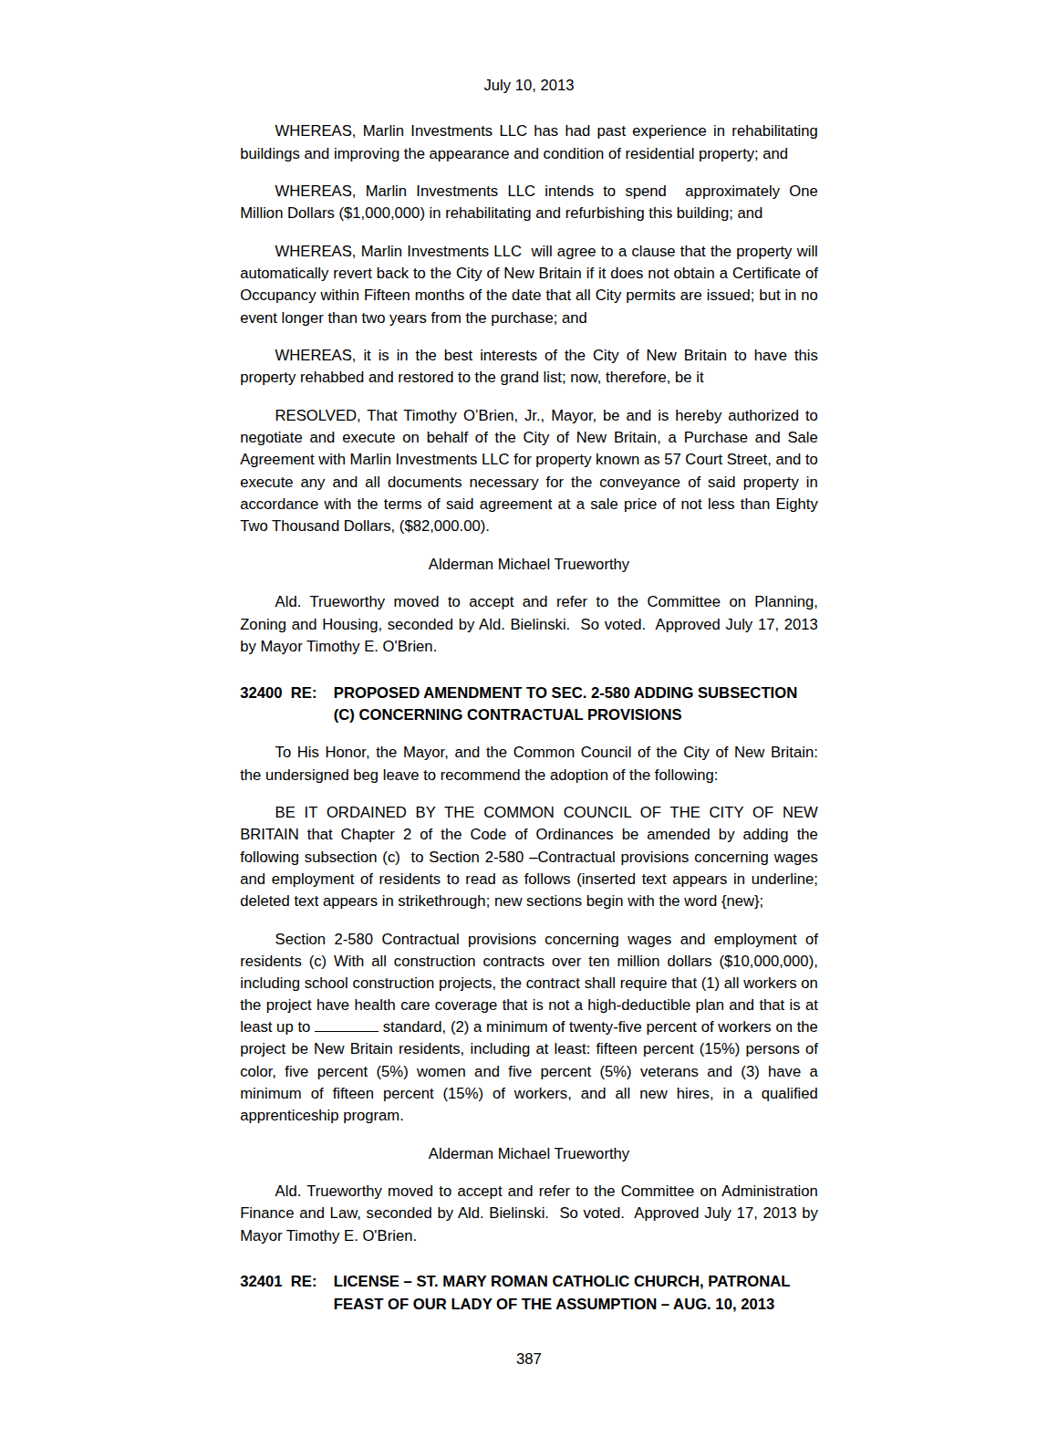July 10, 2013
WHEREAS, Marlin Investments LLC has had past experience in rehabilitating buildings and improving the appearance and condition of residential property; and
WHEREAS, Marlin Investments LLC intends to spend approximately One Million Dollars ($1,000,000) in rehabilitating and refurbishing this building; and
WHEREAS, Marlin Investments LLC will agree to a clause that the property will automatically revert back to the City of New Britain if it does not obtain a Certificate of Occupancy within Fifteen months of the date that all City permits are issued; but in no event longer than two years from the purchase; and
WHEREAS, it is in the best interests of the City of New Britain to have this property rehabbed and restored to the grand list; now, therefore, be it
RESOLVED, That Timothy O’Brien, Jr., Mayor, be and is hereby authorized to negotiate and execute on behalf of the City of New Britain, a Purchase and Sale Agreement with Marlin Investments LLC for property known as 57 Court Street, and to execute any and all documents necessary for the conveyance of said property in accordance with the terms of said agreement at a sale price of not less than Eighty Two Thousand Dollars, ($82,000.00).
Alderman Michael Trueworthy
Ald. Trueworthy moved to accept and refer to the Committee on Planning, Zoning and Housing, seconded by Ald. Bielinski. So voted. Approved July 17, 2013 by Mayor Timothy E. O'Brien.
32400 RE: Proposed Amendment to Sec. 2-580 Adding Subsection (c) Concerning Contractual Provisions
To His Honor, the Mayor, and the Common Council of the City of New Britain: the undersigned beg leave to recommend the adoption of the following:
BE IT ORDAINED BY THE COMMON COUNCIL OF THE CITY OF NEW BRITAIN that Chapter 2 of the Code of Ordinances be amended by adding the following subsection (c) to Section 2-580 –Contractual provisions concerning wages and employment of residents to read as follows (inserted text appears in underline; deleted text appears in strikethrough; new sections begin with the word {new};
Section 2-580 Contractual provisions concerning wages and employment of residents (c) With all construction contracts over ten million dollars ($10,000,000), including school construction projects, the contract shall require that (1) all workers on the project have health care coverage that is not a high-deductible plan and that is at least up to standard, (2) a minimum of twenty-five percent of workers on the project be New Britain residents, including at least: fifteen percent (15%) persons of color, five percent (5%) women and five percent (5%) veterans and (3) have a minimum of fifteen percent (15%) of workers, and all new hires, in a qualified apprenticeship program.
Alderman Michael Trueworthy
Ald. Trueworthy moved to accept and refer to the Committee on Administration Finance and Law, seconded by Ald. Bielinski. So voted. Approved July 17, 2013 by Mayor Timothy E. O'Brien.
32401 RE: License – St. Mary Roman Catholic Church, Patronal Feast of Our Lady of the Assumption – Aug. 10, 2013
387